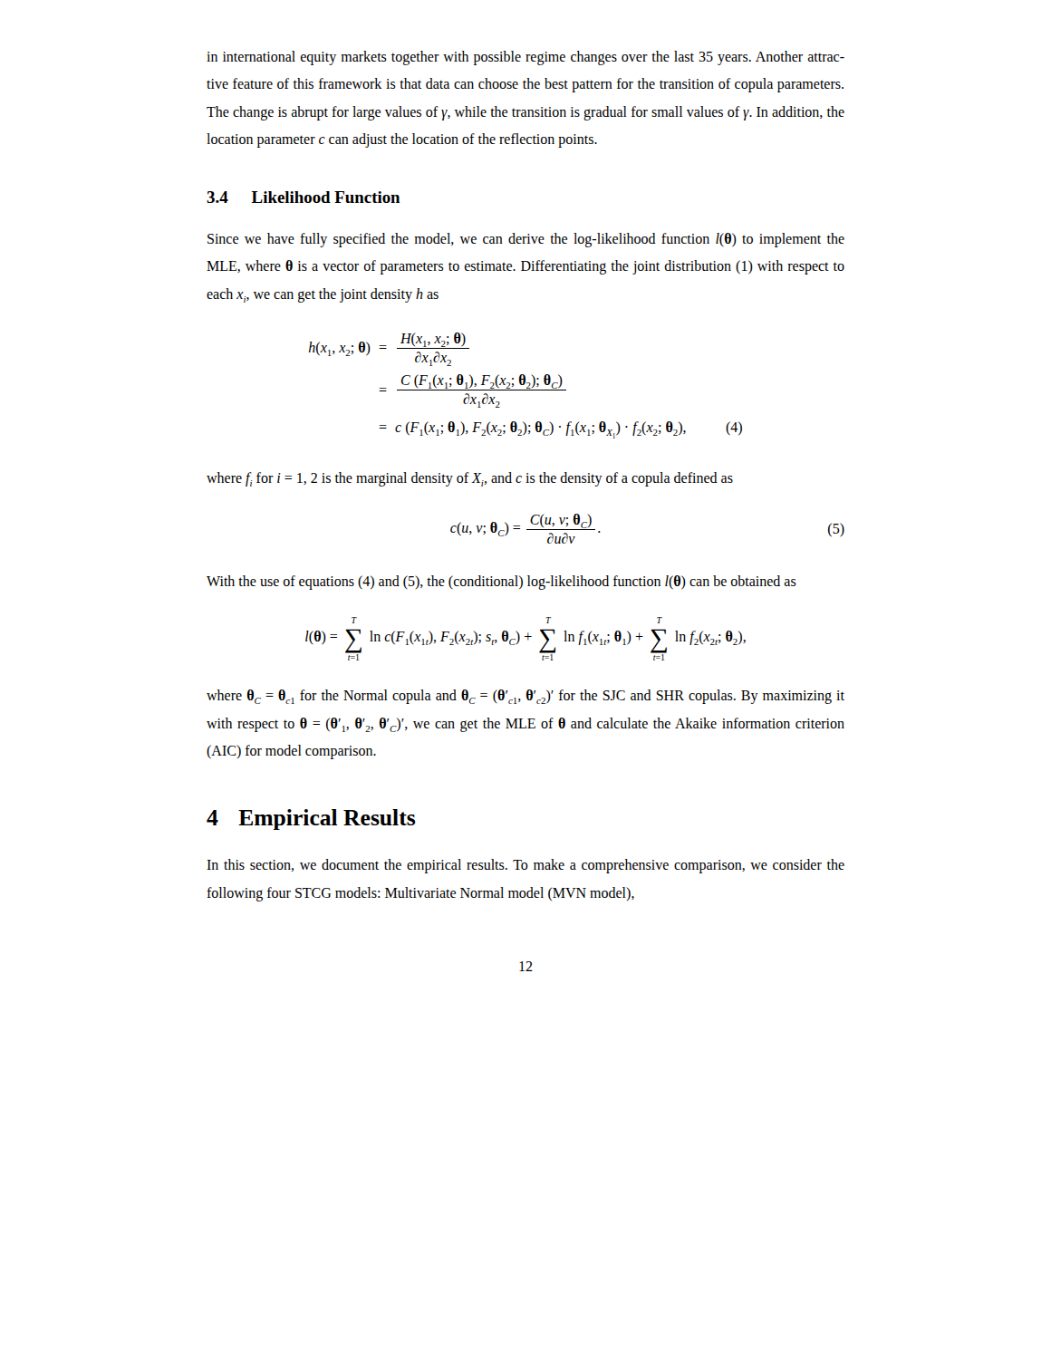in international equity markets together with possible regime changes over the last 35 years. Another attractive feature of this framework is that data can choose the best pattern for the transition of copula parameters. The change is abrupt for large values of γ, while the transition is gradual for small values of γ. In addition, the location parameter c can adjust the location of the reflection points.
3.4 Likelihood Function
Since we have fully specified the model, we can derive the log-likelihood function l(θ) to implement the MLE, where θ is a vector of parameters to estimate. Differentiating the joint distribution (1) with respect to each xi, we can get the joint density h as
| h ( x 1 , x 2 ; θ ) | = | H ( x 1 , x 2 ; θ ) ∂ x 1 ∂ x 2 |
| | = | C ( F 1 ( x 1 ; θ 1 ), F 2 ( x 2 ; θ 2 ); θ C ) ∂ x 1 ∂ x 2 |
| | = | c ( F 1 ( x 1 ; θ 1 ), F 2 ( x 2 ; θ 2 ); θ C ) · f 1 ( x 1 ; θ X 1 ) · f 2 ( x 2 ; θ 2 ), | (4) |
where fi for i = 1, 2 is the marginal density of Xi, and c is the density of a copula defined as
c(u, v; θC) = C(u, v; θC) ∂u∂v . (5)
With the use of equations (4) and (5), the (conditional) log-likelihood function l(θ) can be obtained as
l(θ) = T∑t=1 ln c(F1(x1t), F2(x2t); st, θC) + T∑t=1 ln f1(x1t; θ1) + T∑t=1 ln f2(x2t; θ2),
where θC = θc1 for the Normal copula and θC = (θ′c1, θ′c2)′ for the SJC and SHR copulas. By maximizing it with respect to θ = (θ′1, θ′2, θ′C)′, we can get the MLE of θ and calculate the Akaike information criterion (AIC) for model comparison.
4 Empirical Results
In this section, we document the empirical results. To make a comprehensive comparison, we consider the following four STCG models: Multivariate Normal model (MVN model),
12